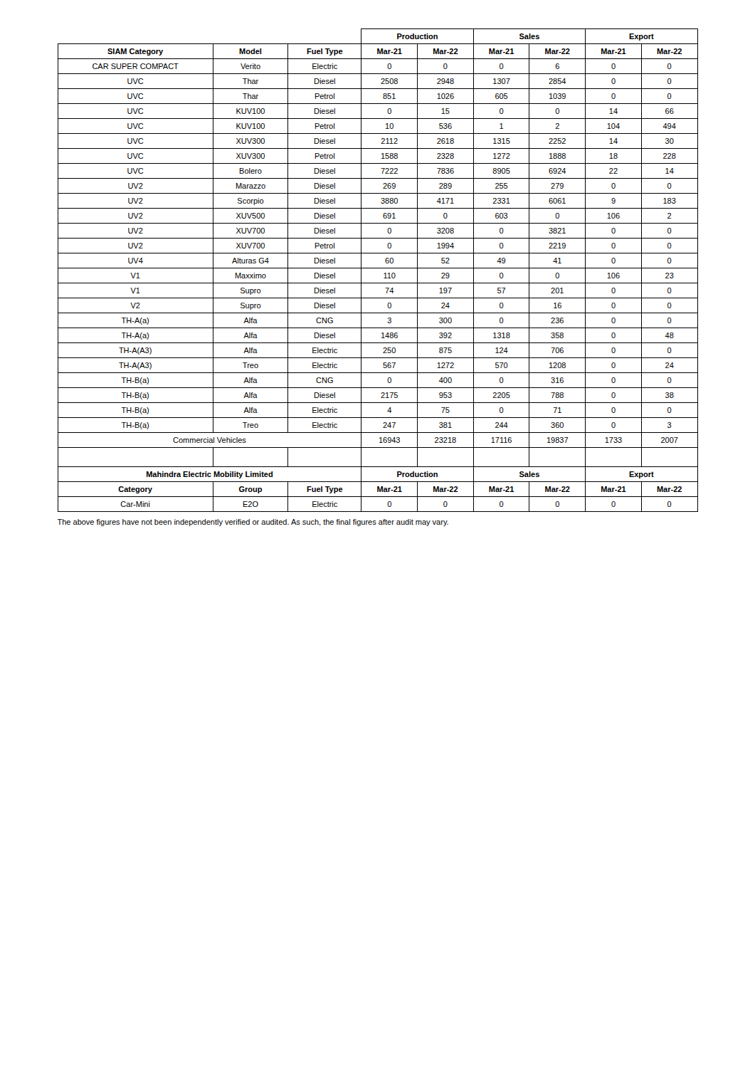| | | | Production | Sales | Export |
| --- | --- | --- | --- | --- | --- |
| SIAM Category | Model | Fuel Type | Mar-21 | Mar-22 | Mar-21 | Mar-22 | Mar-21 | Mar-22 |
| CAR SUPER COMPACT | Verito | Electric | 0 | 0 | 0 | 6 | 0 | 0 |
| UVC | Thar | Diesel | 2508 | 2948 | 1307 | 2854 | 0 | 0 |
| UVC | Thar | Petrol | 851 | 1026 | 605 | 1039 | 0 | 0 |
| UVC | KUV100 | Diesel | 0 | 15 | 0 | 0 | 14 | 66 |
| UVC | KUV100 | Petrol | 10 | 536 | 1 | 2 | 104 | 494 |
| UVC | XUV300 | Diesel | 2112 | 2618 | 1315 | 2252 | 14 | 30 |
| UVC | XUV300 | Petrol | 1588 | 2328 | 1272 | 1888 | 18 | 228 |
| UVC | Bolero | Diesel | 7222 | 7836 | 8905 | 6924 | 22 | 14 |
| UV2 | Marazzo | Diesel | 269 | 289 | 255 | 279 | 0 | 0 |
| UV2 | Scorpio | Diesel | 3880 | 4171 | 2331 | 6061 | 9 | 183 |
| UV2 | XUV500 | Diesel | 691 | 0 | 603 | 0 | 106 | 2 |
| UV2 | XUV700 | Diesel | 0 | 3208 | 0 | 3821 | 0 | 0 |
| UV2 | XUV700 | Petrol | 0 | 1994 | 0 | 2219 | 0 | 0 |
| UV4 | Alturas G4 | Diesel | 60 | 52 | 49 | 41 | 0 | 0 |
| V1 | Maxximo | Diesel | 110 | 29 | 0 | 0 | 106 | 23 |
| V1 | Supro | Diesel | 74 | 197 | 57 | 201 | 0 | 0 |
| V2 | Supro | Diesel | 0 | 24 | 0 | 16 | 0 | 0 |
| TH-A(a) | Alfa | CNG | 3 | 300 | 0 | 236 | 0 | 0 |
| TH-A(a) | Alfa | Diesel | 1486 | 392 | 1318 | 358 | 0 | 48 |
| TH-A(A3) | Alfa | Electric | 250 | 875 | 124 | 706 | 0 | 0 |
| TH-A(A3) | Treo | Electric | 567 | 1272 | 570 | 1208 | 0 | 24 |
| TH-B(a) | Alfa | CNG | 0 | 400 | 0 | 316 | 0 | 0 |
| TH-B(a) | Alfa | Diesel | 2175 | 953 | 2205 | 788 | 0 | 38 |
| TH-B(a) | Alfa | Electric | 4 | 75 | 0 | 71 | 0 | 0 |
| TH-B(a) | Treo | Electric | 247 | 381 | 244 | 360 | 0 | 3 |
| Commercial Vehicles | 16943 | 23218 | 17116 | 19837 | 1733 | 2007 |
| Mahindra Electric Mobility Limited | Production | Sales | Export |
| Category | Group | Fuel Type | Mar-21 | Mar-22 | Mar-21 | Mar-22 | Mar-21 | Mar-22 |
| Car-Mini | E2O | Electric | 0 | 0 | 0 | 0 | 0 | 0 |
The above figures have not been independently verified or audited. As such, the final figures after audit may vary.